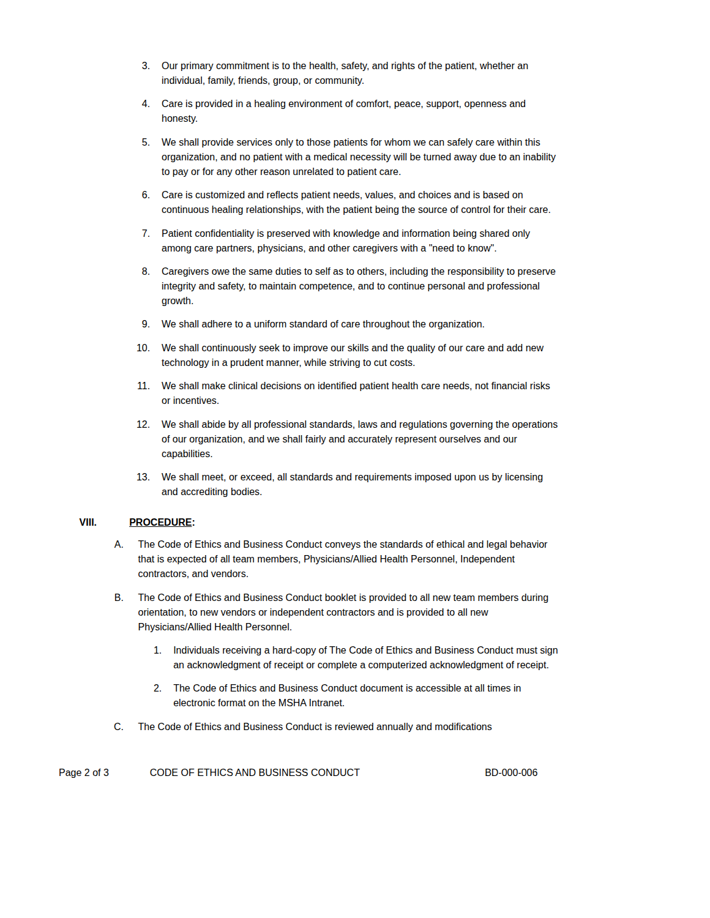Our primary commitment is to the health, safety, and rights of the patient, whether an individual, family, friends, group, or community.
Care is provided in a healing environment of comfort, peace, support, openness and honesty.
We shall provide services only to those patients for whom we can safely care within this organization, and no patient with a medical necessity will be turned away due to an inability to pay or for any other reason unrelated to patient care.
Care is customized and reflects patient needs, values, and choices and is based on continuous healing relationships, with the patient being the source of control for their care.
Patient confidentiality is preserved with knowledge and information being shared only among care partners, physicians, and other caregivers with a "need to know".
Caregivers owe the same duties to self as to others, including the responsibility to preserve integrity and safety, to maintain competence, and to continue personal and professional growth.
We shall adhere to a uniform standard of care throughout the organization.
We shall continuously seek to improve our skills and the quality of our care and add new technology in a prudent manner, while striving to cut costs.
We shall make clinical decisions on identified patient health care needs, not financial risks or incentives.
We shall abide by all professional standards, laws and regulations governing the operations of our organization, and we shall fairly and accurately represent ourselves and our capabilities.
We shall meet, or exceed, all standards and requirements imposed upon us by licensing and accrediting bodies.
VIII. PROCEDURE:
The Code of Ethics and Business Conduct conveys the standards of ethical and legal behavior that is expected of all team members, Physicians/Allied Health Personnel, Independent contractors, and vendors.
The Code of Ethics and Business Conduct booklet is provided to all new team members during orientation, to new vendors or independent contractors and is provided to all new Physicians/Allied Health Personnel.
Individuals receiving a hard-copy of The Code of Ethics and Business Conduct must sign an acknowledgment of receipt or complete a computerized acknowledgment of receipt.
The Code of Ethics and Business Conduct document is accessible at all times in electronic format on the MSHA Intranet.
The Code of Ethics and Business Conduct is reviewed annually and modifications
Page 2 of 3 CODE OF ETHICS AND BUSINESS CONDUCT BD-000-006